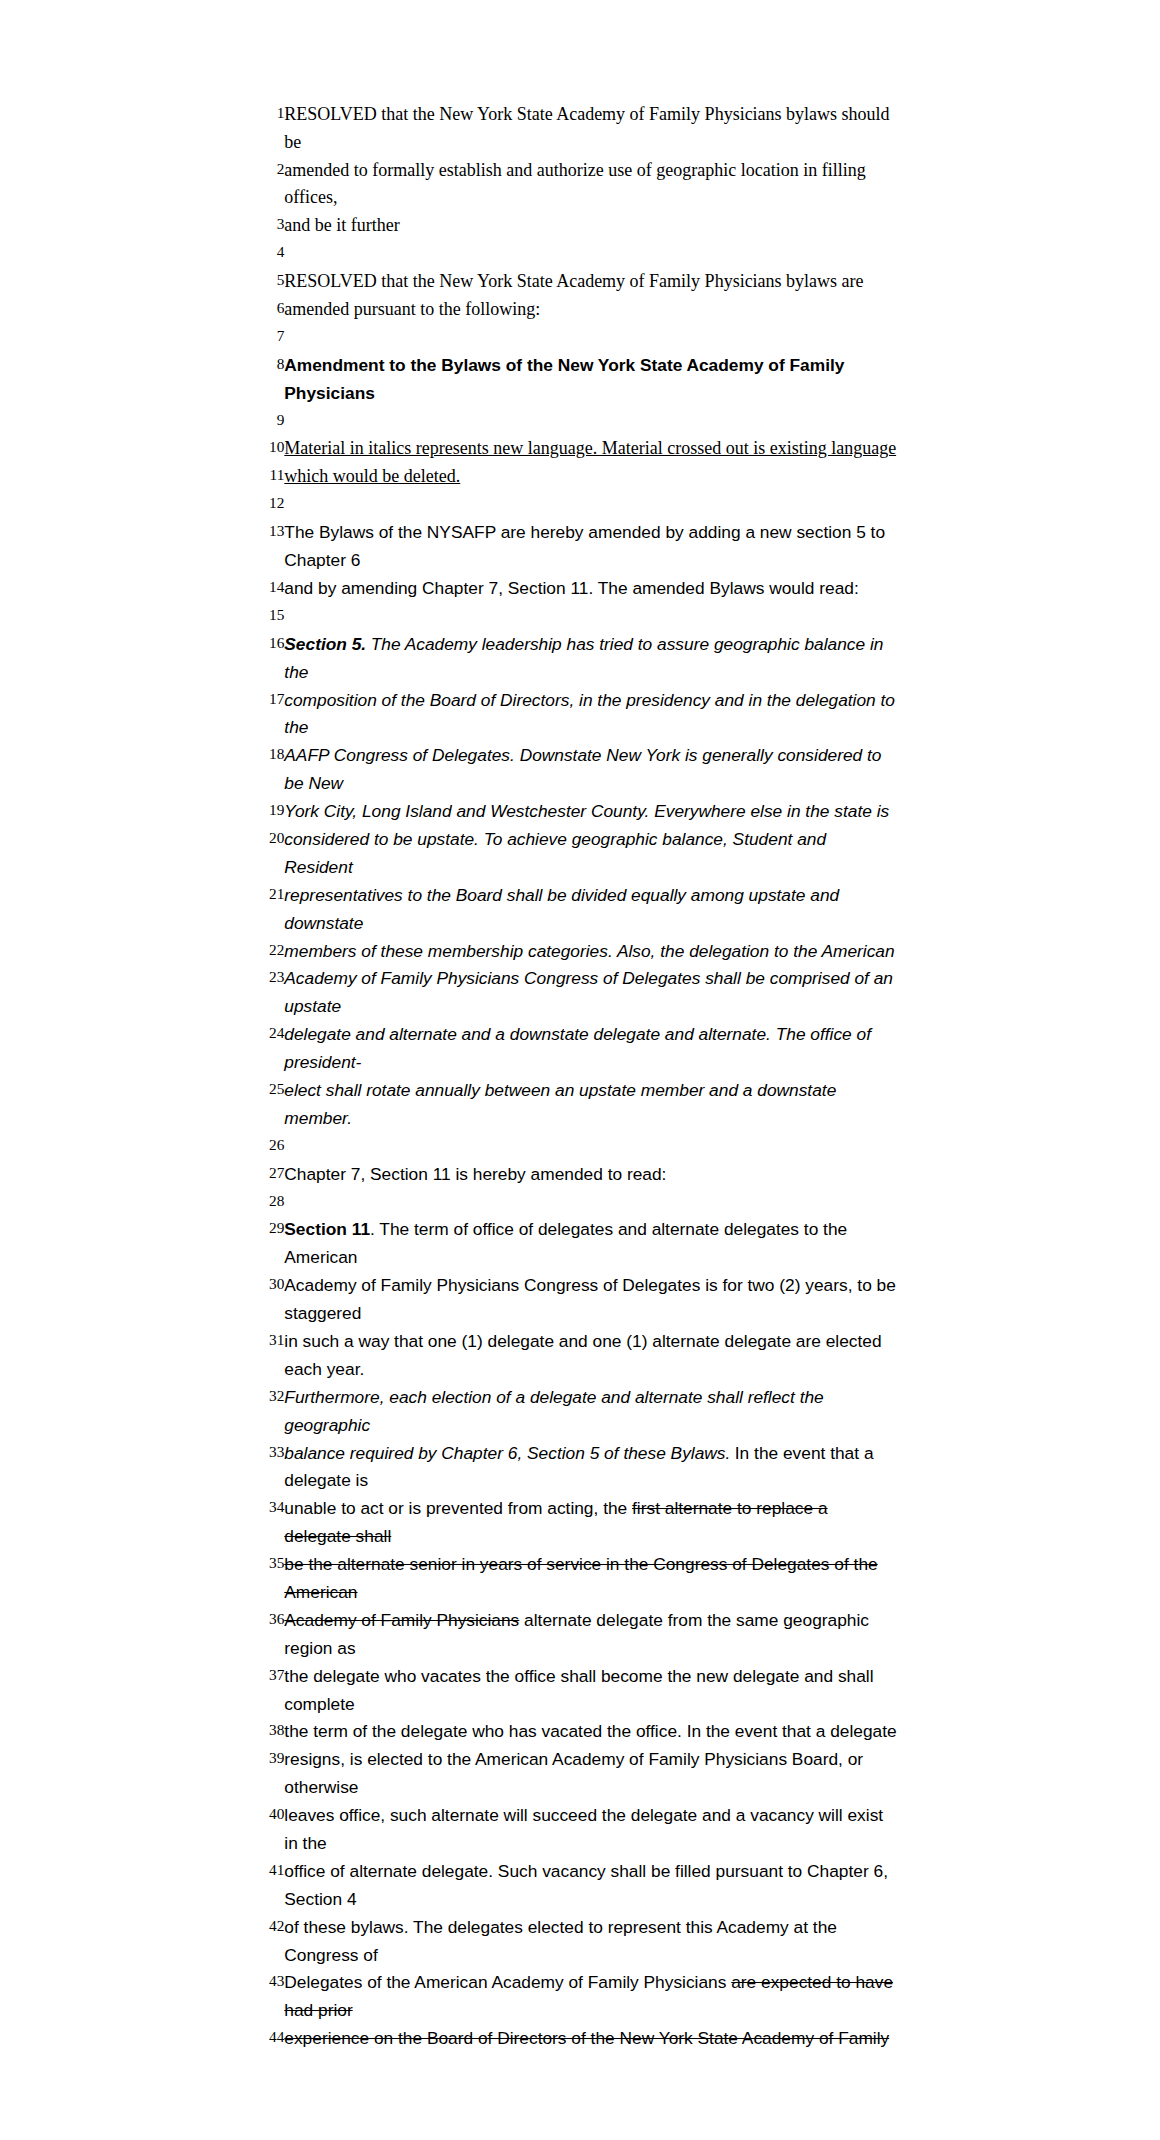| 1 | RESOLVED that the New York State Academy of Family Physicians bylaws should be |
| 2 | amended to formally establish and authorize use of geographic location in filling offices, |
| 3 | and be it further |
| 4 | |
| 5 | RESOLVED that the New York State Academy of Family Physicians bylaws are |
| 6 | amended pursuant to the following: |
| 7 | |
| 8 | Amendment to the Bylaws of the New York State Academy of Family Physicians |
| 9 | |
| 10 | Material in italics represents new language. Material crossed out is existing language |
| 11 | which would be deleted. |
| 12 | |
| 13 | The Bylaws of the NYSAFP are hereby amended by adding a new section 5 to Chapter 6 |
| 14 | and by amending Chapter 7, Section 11. The amended Bylaws would read: |
| 15 | |
| 16 | Section 5. The Academy leadership has tried to assure geographic balance in the |
| 17 | composition of the Board of Directors, in the presidency and in the delegation to the |
| 18 | AAFP Congress of Delegates. Downstate New York is generally considered to be New |
| 19 | York City, Long Island and Westchester County. Everywhere else in the state is |
| 20 | considered to be upstate. To achieve geographic balance, Student and Resident |
| 21 | representatives to the Board shall be divided equally among upstate and downstate |
| 22 | members of these membership categories. Also, the delegation to the American |
| 23 | Academy of Family Physicians Congress of Delegates shall be comprised of an upstate |
| 24 | delegate and alternate and a downstate delegate and alternate. The office of president- |
| 25 | elect shall rotate annually between an upstate member and a downstate member. |
| 26 | |
| 27 | Chapter 7, Section 11 is hereby amended to read: |
| 28 | |
| 29 | Section 11 . The term of office of delegates and alternate delegates to the American |
| 30 | Academy of Family Physicians Congress of Delegates is for two (2) years, to be staggered |
| 31 | in such a way that one (1) delegate and one (1) alternate delegate are elected each year. |
| 32 | Furthermore, each election of a delegate and alternate shall reflect the geographic |
| 33 | balance required by Chapter 6, Section 5 of these Bylaws. In the event that a delegate is |
| 34 | unable to act or is prevented from acting, the first alternate to replace a delegate shall |
| 35 | be the alternate senior in years of service in the Congress of Delegates of the American |
| 36 | Academy of Family Physicians alternate delegate from the same geographic region as |
| 37 | the delegate who vacates the office shall become the new delegate and shall complete |
| 38 | the term of the delegate who has vacated the office. In the event that a delegate |
| 39 | resigns, is elected to the American Academy of Family Physicians Board, or otherwise |
| 40 | leaves office, such alternate will succeed the delegate and a vacancy will exist in the |
| 41 | office of alternate delegate. Such vacancy shall be filled pursuant to Chapter 6, Section 4 |
| 42 | of these bylaws. The delegates elected to represent this Academy at the Congress of |
| 43 | Delegates of the American Academy of Family Physicians are expected to have had prior |
| 44 | experience on the Board of Directors of the New York State Academy of Family |